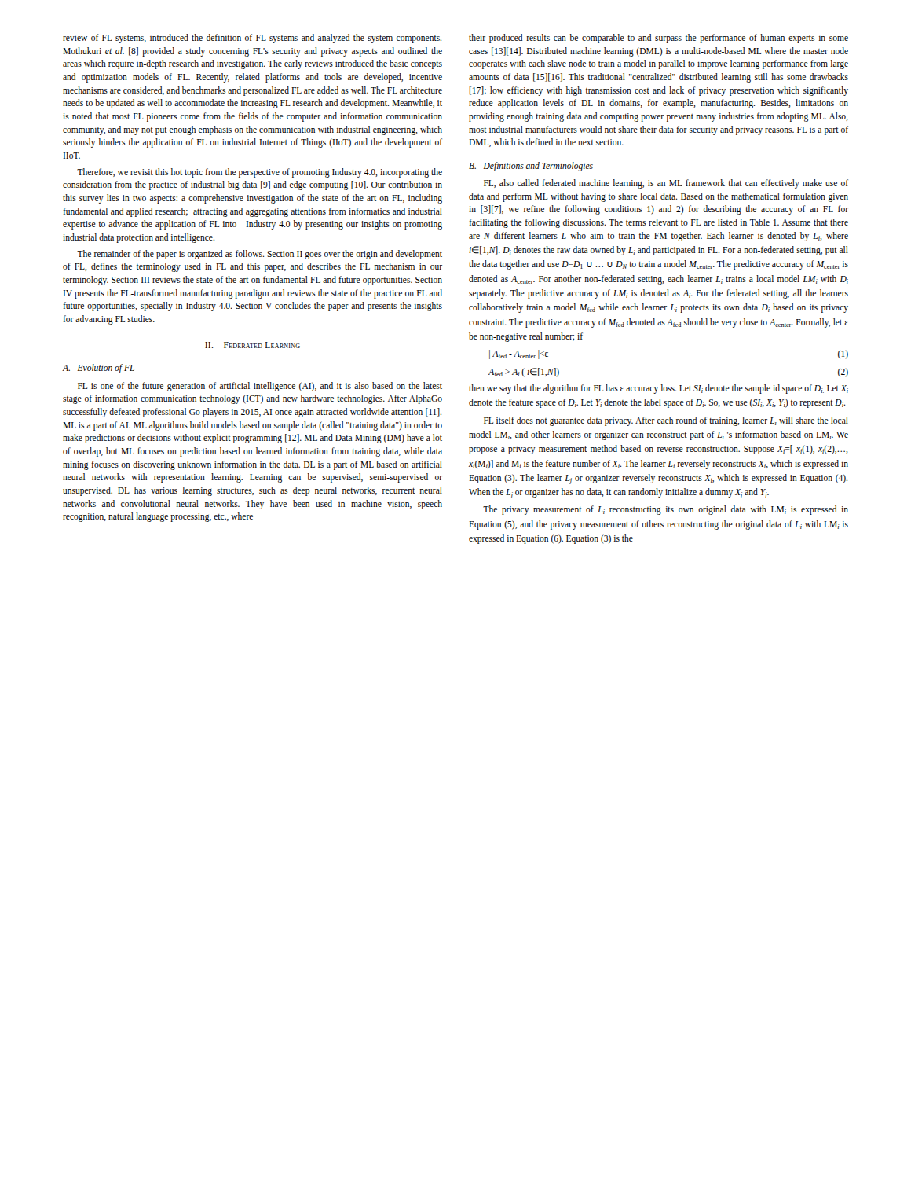review of FL systems, introduced the definition of FL systems and analyzed the system components. Mothukuri et al. [8] provided a study concerning FL's security and privacy aspects and outlined the areas which require in-depth research and investigation. The early reviews introduced the basic concepts and optimization models of FL. Recently, related platforms and tools are developed, incentive mechanisms are considered, and benchmarks and personalized FL are added as well. The FL architecture needs to be updated as well to accommodate the increasing FL research and development. Meanwhile, it is noted that most FL pioneers come from the fields of the computer and information communication community, and may not put enough emphasis on the communication with industrial engineering, which seriously hinders the application of FL on industrial Internet of Things (IIoT) and the development of IIoT.
Therefore, we revisit this hot topic from the perspective of promoting Industry 4.0, incorporating the consideration from the practice of industrial big data [9] and edge computing [10]. Our contribution in this survey lies in two aspects: a comprehensive investigation of the state of the art on FL, including fundamental and applied research; attracting and aggregating attentions from informatics and industrial expertise to advance the application of FL into Industry 4.0 by presenting our insights on promoting industrial data protection and intelligence.
The remainder of the paper is organized as follows. Section II goes over the origin and development of FL, defines the terminology used in FL and this paper, and describes the FL mechanism in our terminology. Section III reviews the state of the art on fundamental FL and future opportunities. Section IV presents the FL-transformed manufacturing paradigm and reviews the state of the practice on FL and future opportunities, specially in Industry 4.0. Section V concludes the paper and presents the insights for advancing FL studies.
II. Federated Learning
A. Evolution of FL
FL is one of the future generation of artificial intelligence (AI), and it is also based on the latest stage of information communication technology (ICT) and new hardware technologies. After AlphaGo successfully defeated professional Go players in 2015, AI once again attracted worldwide attention [11]. ML is a part of AI. ML algorithms build models based on sample data (called "training data") in order to make predictions or decisions without explicit programming [12]. ML and Data Mining (DM) have a lot of overlap, but ML focuses on prediction based on learned information from training data, while data mining focuses on discovering unknown information in the data. DL is a part of ML based on artificial neural networks with representation learning. Learning can be supervised, semi-supervised or unsupervised. DL has various learning structures, such as deep neural networks, recurrent neural networks and convolutional neural networks. They have been used in machine vision, speech recognition, natural language processing, etc., where
their produced results can be comparable to and surpass the performance of human experts in some cases [13][14]. Distributed machine learning (DML) is a multi-node-based ML where the master node cooperates with each slave node to train a model in parallel to improve learning performance from large amounts of data [15][16]. This traditional "centralized" distributed learning still has some drawbacks [17]: low efficiency with high transmission cost and lack of privacy preservation which significantly reduce application levels of DL in domains, for example, manufacturing. Besides, limitations on providing enough training data and computing power prevent many industries from adopting ML. Also, most industrial manufacturers would not share their data for security and privacy reasons. FL is a part of DML, which is defined in the next section.
B. Definitions and Terminologies
FL, also called federated machine learning, is an ML framework that can effectively make use of data and perform ML without having to share local data. Based on the mathematical formulation given in [3][7], we refine the following conditions 1) and 2) for describing the accuracy of an FL for facilitating the following discussions. The terms relevant to FL are listed in Table 1. Assume that there are N different learners L who aim to train the FM together. Each learner is denoted by Li, where i∈[1,N]. Di denotes the raw data owned by Li and participated in FL. For a non-federated setting, put all the data together and use D=D1 ∪ … ∪ DN to train a model Mcenter. The predictive accuracy of Mcenter is denoted as Acenter. For another non-federated setting, each learner Li trains a local model LMi with Di separately. The predictive accuracy of LMi is denoted as Ai. For the federated setting, all the learners collaboratively train a model Mfed while each learner Li protects its own data Di based on its privacy constraint. The predictive accuracy of Mfed denoted as Afed should be very close to Acenter. Formally, let ε be non-negative real number; if
| Afed - Acenter |<ε(1)
Afed > Ai ( i∈[1,N])(2)
then we say that the algorithm for FL has ε accuracy loss. Let SIi denote the sample id space of Di. Let Xi denote the feature space of Di. Let Yi denote the label space of Di. So, we use (SIi, Xi, Yi) to represent Di.
FL itself does not guarantee data privacy. After each round of training, learner Li will share the local model LMi, and other learners or organizer can reconstruct part of Li 's information based on LMi. We propose a privacy measurement method based on reverse reconstruction. Suppose Xi=[ xi(1), xi(2),…, xi(Mi)] and Mi is the feature number of Xi. The learner Li reversely reconstructs Xi, which is expressed in Equation (3). The learner Lj or organizer reversely reconstructs Xi, which is expressed in Equation (4). When the Lj or organizer has no data, it can randomly initialize a dummy Xj and Yj.
The privacy measurement of Li reconstructing its own original data with LMi is expressed in Equation (5), and the privacy measurement of others reconstructing the original data of Li with LMi is expressed in Equation (6). Equation (3) is the